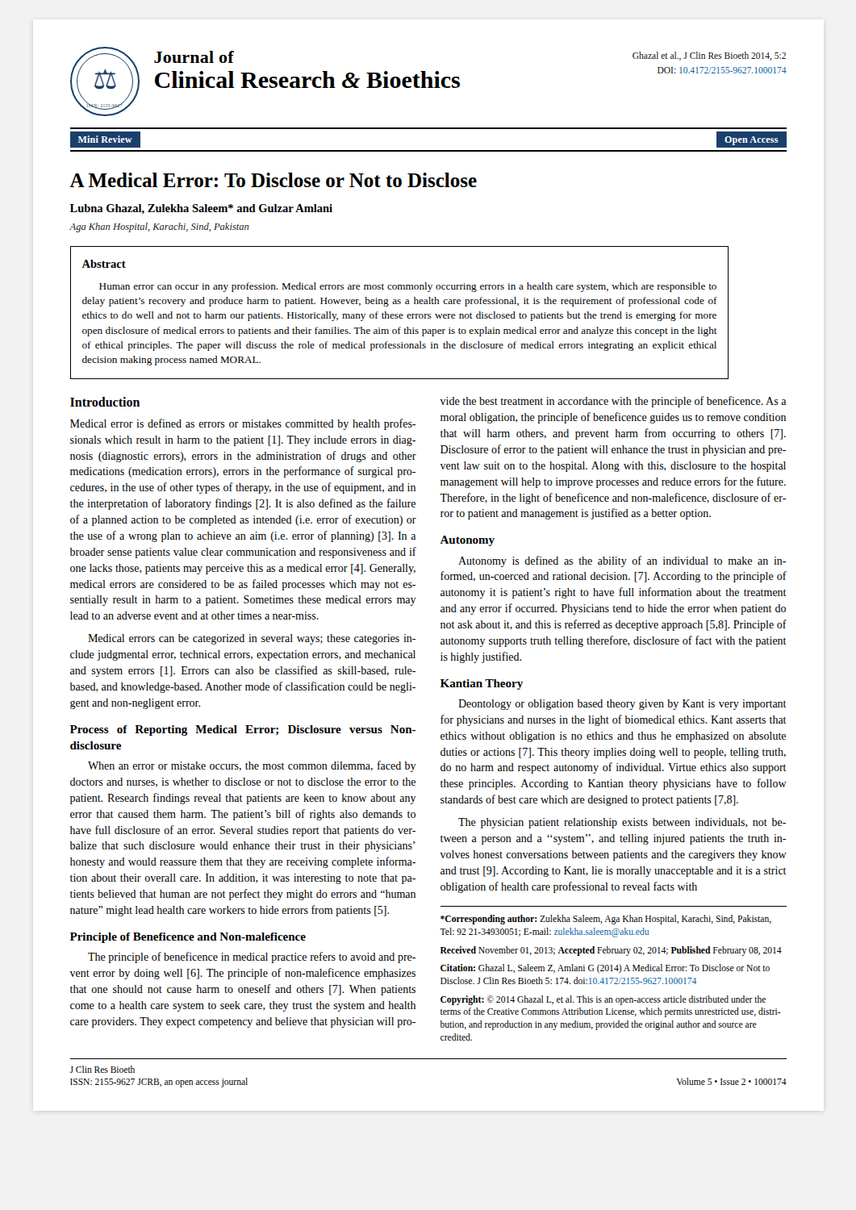⚖
ISSN: 2155-9627
Journal of
Clinical Research & Bioethics
Ghazal et al., J Clin Res Bioeth 2014, 5:2
DOI: 10.4172/2155-9627.1000174
Mini Review
Open Access
A Medical Error: To Disclose or Not to Disclose
Lubna Ghazal, Zulekha Saleem* and Gulzar Amlani
Aga Khan Hospital, Karachi, Sind, Pakistan
Abstract
Human error can occur in any profession. Medical errors are most commonly occurring errors in a health care system, which are responsible to delay patient’s recovery and produce harm to patient. However, being as a health care professional, it is the requirement of professional code of ethics to do well and not to harm our patients. Historically, many of these errors were not disclosed to patients but the trend is emerging for more open disclosure of medical errors to patients and their families. The aim of this paper is to explain medical error and analyze this concept in the light of ethical principles. The paper will discuss the role of medical professionals in the disclosure of medical errors integrating an explicit ethical decision making process named MORAL.
Introduction
Medical error is defined as errors or mistakes committed by health professionals which result in harm to the patient [1]. They include errors in diagnosis (diagnostic errors), errors in the administration of drugs and other medications (medication errors), errors in the performance of surgical procedures, in the use of other types of therapy, in the use of equipment, and in the interpretation of laboratory findings [2]. It is also defined as the failure of a planned action to be completed as intended (i.e. error of execution) or the use of a wrong plan to achieve an aim (i.e. error of planning) [3]. In a broader sense patients value clear communication and responsiveness and if one lacks those, patients may perceive this as a medical error [4]. Generally, medical errors are considered to be as failed processes which may not essentially result in harm to a patient. Sometimes these medical errors may lead to an adverse event and at other times a near-miss.
Medical errors can be categorized in several ways; these categories include judgmental error, technical errors, expectation errors, and mechanical and system errors [1]. Errors can also be classified as skill-based, rule-based, and knowledge-based. Another mode of classification could be negligent and non-negligent error.
Process of Reporting Medical Error; Disclosure versus Non-disclosure
When an error or mistake occurs, the most common dilemma, faced by doctors and nurses, is whether to disclose or not to disclose the error to the patient. Research findings reveal that patients are keen to know about any error that caused them harm. The patient’s bill of rights also demands to have full disclosure of an error. Several studies report that patients do verbalize that such disclosure would enhance their trust in their physicians’ honesty and would reassure them that they are receiving complete information about their overall care. In addition, it was interesting to note that patients believed that human are not perfect they might do errors and “human nature” might lead health care workers to hide errors from patients [5].
Principle of Beneficence and Non-maleficence
The principle of beneficence in medical practice refers to avoid and prevent error by doing well [6]. The principle of non-maleficence emphasizes that one should not cause harm to oneself and others [7]. When patients come to a health care system to seek care, they trust the system and health care providers. They expect competency and believe that physician will provide the best treatment in accordance with the principle of beneficence. As a moral obligation, the principle of beneficence guides us to remove condition that will harm others, and prevent harm from occurring to others [7]. Disclosure of error to the patient will enhance the trust in physician and prevent law suit on to the hospital. Along with this, disclosure to the hospital management will help to improve processes and reduce errors for the future. Therefore, in the light of beneficence and non-maleficence, disclosure of error to patient and management is justified as a better option.
Autonomy
Autonomy is defined as the ability of an individual to make an informed, un-coerced and rational decision. [7]. According to the principle of autonomy it is patient’s right to have full information about the treatment and any error if occurred. Physicians tend to hide the error when patient do not ask about it, and this is referred as deceptive approach [5,8]. Principle of autonomy supports truth telling therefore, disclosure of fact with the patient is highly justified.
Kantian Theory
Deontology or obligation based theory given by Kant is very important for physicians and nurses in the light of biomedical ethics. Kant asserts that ethics without obligation is no ethics and thus he emphasized on absolute duties or actions [7]. This theory implies doing well to people, telling truth, do no harm and respect autonomy of individual. Virtue ethics also support these principles. According to Kantian theory physicians have to follow standards of best care which are designed to protect patients [7,8].
The physician patient relationship exists between individuals, not between a person and a ‘‘system’’, and telling injured patients the truth involves honest conversations between patients and the caregivers they know and trust [9]. According to Kant, lie is morally unacceptable and it is a strict obligation of health care professional to reveal facts with
*Corresponding author: Zulekha Saleem, Aga Khan Hospital, Karachi, Sind, Pakistan, Tel: 92 21-34930051; E-mail: zulekha.saleem@aku.edu
Received November 01, 2013; Accepted February 02, 2014; Published February 08, 2014
Citation: Ghazal L, Saleem Z, Amlani G (2014) A Medical Error: To Disclose or Not to Disclose. J Clin Res Bioeth 5: 174. doi:10.4172/2155-9627.1000174
Copyright: © 2014 Ghazal L, et al. This is an open-access article distributed under the terms of the Creative Commons Attribution License, which permits unrestricted use, distribution, and reproduction in any medium, provided the original author and source are credited.
J Clin Res Bioeth
ISSN: 2155-9627 JCRB, an open access journal
Volume 5 • Issue 2 • 1000174